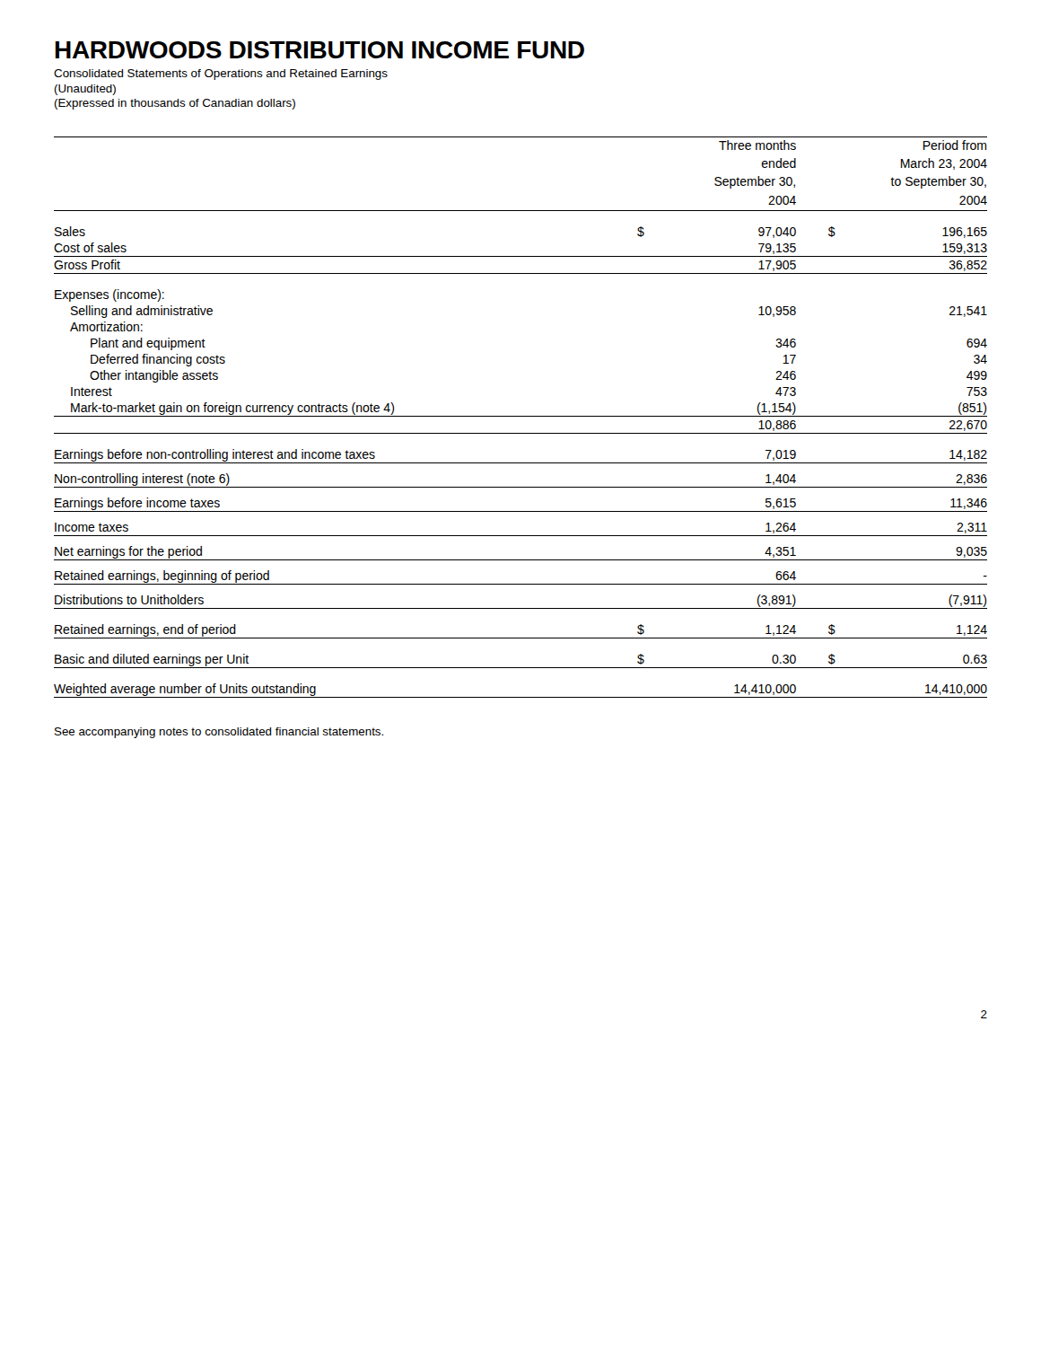HARDWOODS DISTRIBUTION INCOME FUND
Consolidated Statements of Operations and Retained Earnings
(Unaudited)
(Expressed in thousands of Canadian dollars)
| | Three months | Period from |
| --- | --- | --- |
| | ended | March 23, 2004 |
| | September 30, | to September 30, |
| | 2004 | 2004 |
| Sales | $ | 97,040 | $ | 196,165 |
| Cost of sales | | 79,135 | | 159,313 |
| Gross Profit | | 17,905 | | 36,852 |
| Expenses (income): | | | | |
| Selling and administrative | | 10,958 | | 21,541 |
| Amortization: | | | | |
| Plant and equipment | | 346 | | 694 |
| Deferred financing costs | | 17 | | 34 |
| Other intangible assets | | 246 | | 499 |
| Interest | | 473 | | 753 |
| Mark-to-market gain on foreign currency contracts (note 4) | | (1,154) | | (851) |
| | | 10,886 | | 22,670 |
| Earnings before non-controlling interest and income taxes | | 7,019 | | 14,182 |
| Non-controlling interest (note 6) | | 1,404 | | 2,836 |
| Earnings before income taxes | | 5,615 | | 11,346 |
| Income taxes | | 1,264 | | 2,311 |
| Net earnings for the period | | 4,351 | | 9,035 |
| Retained earnings, beginning of period | | 664 | | - |
| Distributions to Unitholders | | (3,891) | | (7,911) |
| Retained earnings, end of period | $ | 1,124 | $ | 1,124 |
| Basic and diluted earnings per Unit | $ | 0.30 | $ | 0.63 |
| Weighted average number of Units outstanding | | 14,410,000 | | 14,410,000 |
See accompanying notes to consolidated financial statements.
2